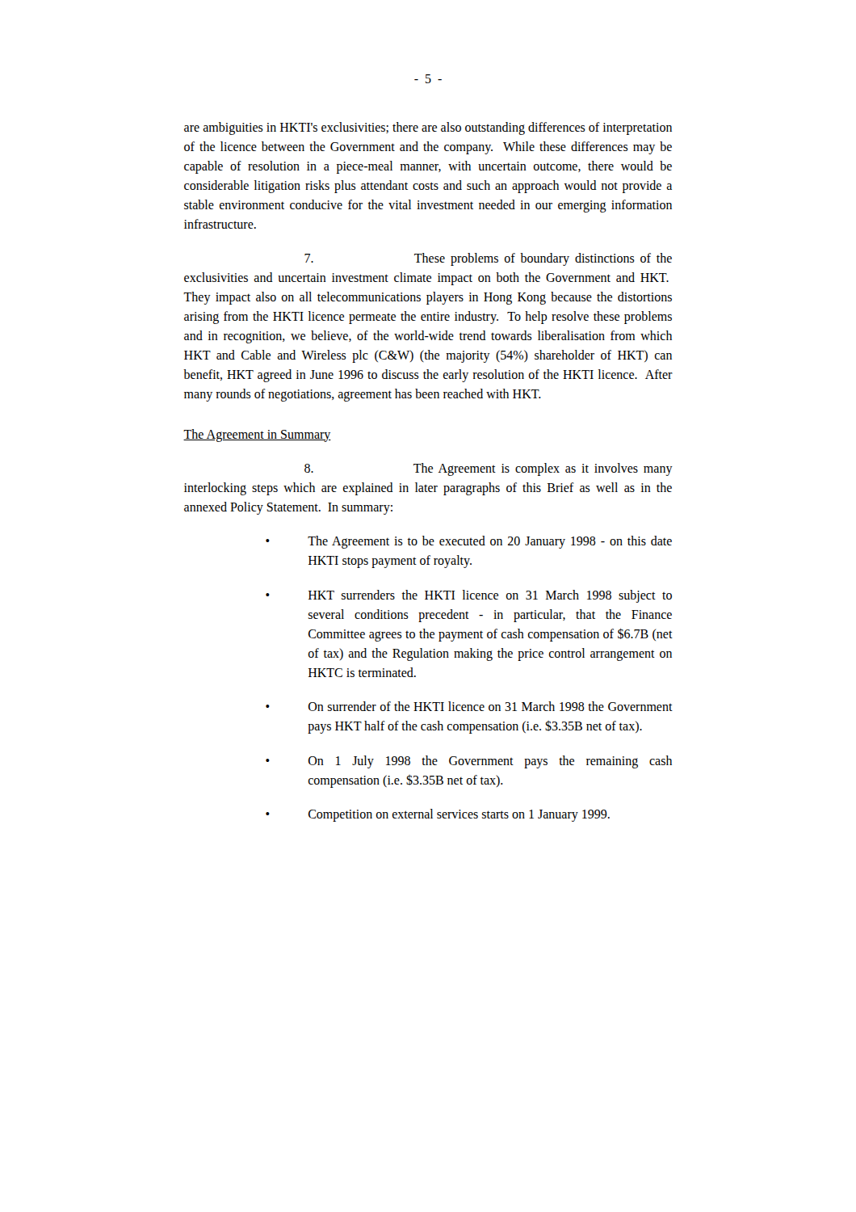- 5 -
are ambiguities in HKTI's exclusivities; there are also outstanding differences of interpretation of the licence between the Government and the company. While these differences may be capable of resolution in a piece-meal manner, with uncertain outcome, there would be considerable litigation risks plus attendant costs and such an approach would not provide a stable environment conducive for the vital investment needed in our emerging information infrastructure.
7. These problems of boundary distinctions of the exclusivities and uncertain investment climate impact on both the Government and HKT. They impact also on all telecommunications players in Hong Kong because the distortions arising from the HKTI licence permeate the entire industry. To help resolve these problems and in recognition, we believe, of the world-wide trend towards liberalisation from which HKT and Cable and Wireless plc (C&W) (the majority (54%) shareholder of HKT) can benefit, HKT agreed in June 1996 to discuss the early resolution of the HKTI licence. After many rounds of negotiations, agreement has been reached with HKT.
The Agreement in Summary
8. The Agreement is complex as it involves many interlocking steps which are explained in later paragraphs of this Brief as well as in the annexed Policy Statement. In summary:
The Agreement is to be executed on 20 January 1998 - on this date HKTI stops payment of royalty.
HKT surrenders the HKTI licence on 31 March 1998 subject to several conditions precedent - in particular, that the Finance Committee agrees to the payment of cash compensation of $6.7B (net of tax) and the Regulation making the price control arrangement on HKTC is terminated.
On surrender of the HKTI licence on 31 March 1998 the Government pays HKT half of the cash compensation (i.e. $3.35B net of tax).
On 1 July 1998 the Government pays the remaining cash compensation (i.e. $3.35B net of tax).
Competition on external services starts on 1 January 1999.